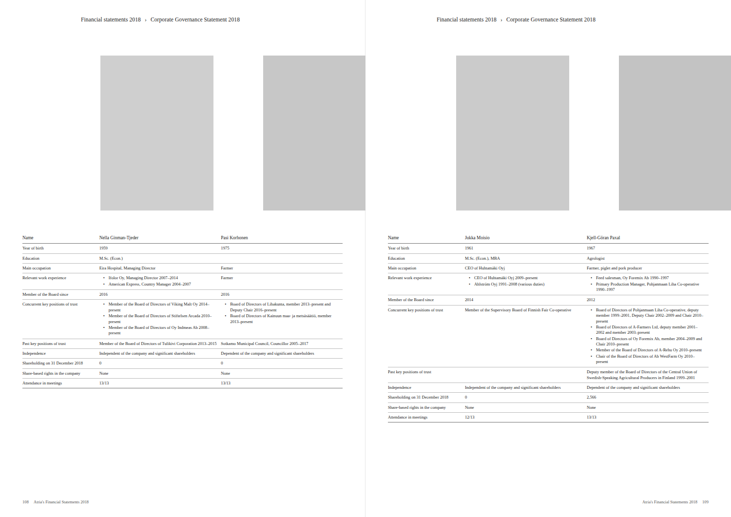Financial statements 2018 › Corporate Governance Statement 2018
Board member details: Nella Ginman-Tjeder and Pasi Korhonen
| Name | Nella Ginman-Tjeder | Pasi Korhonen |
| --- | --- | --- |
| Year of birth | 1959 | 1975 |
| Education | M.Sc. (Econ.) | |
| Main occupation | Eira Hospital, Managing Director | Farmer |
| Relevant work experience | Ifolor Oy, Managing Director 2007–2014 American Express, Country Manager 2004–2007 | Farmer |
| Member of the Board since | 2016 | 2016 |
| Concurrent key positions of trust | Member of the Board of Directors of Viking Malt Oy 2014–present Member of the Board of Directors of Stiftelsen Arcada 2010–present Member of the Board of Directors of Oy Indmeas Ab 2008–present | Board of Directors of Lihakunta, member 2013–present and Deputy Chair 2016–present Board of Directors of Kainuun maa- ja metsäsäätiö, member 2013–present |
| Past key positions of trust | Member of the Board of Directors of Tulikivi Corporation 2013–2015 | Sotkamo Municipal Council, Councillor 2005–2017 |
| Independence | Independent of the company and significant shareholders | Dependent of the company and significant shareholders |
| Shareholding on 31 December 2018 | 0 | 0 |
| Share-based rights in the company | None | None |
| Attendance in meetings | 13/13 | 13/13 |
108 Atria's Financial Statements 2018
Financial statements 2018 › Corporate Governance Statement 2018
Board member details: Jukka Moisio and Kjell-Göran Paxal
| Name | Jukka Moisio | Kjell-Göran Paxal |
| --- | --- | --- |
| Year of birth | 1961 | 1967 |
| Education | M.Sc. (Econ.), MBA | Agrologist |
| Main occupation | CEO of Huhtamäki Oyj | Farmer, piglet and pork producer |
| Relevant work experience | CEO of Huhtamäki Oyj 2009–present Ahlström Oyj 1991–2008 (various duties) | Feed salesman, Oy Foremix Ab 1990–1997 Primary Production Manager, Pohjanmaan Liha Co-operative 1990–1997 |
| Member of the Board since | 2014 | 2012 |
| Concurrent key positions of trust | Member of the Supervisory Board of Finnish Fair Co-operative | Board of Directors of Pohjanmaan Liha Co-operative, deputy member 1999–2001, Deputy Chair 2002–2009 and Chair 2010–present Board of Directors of A-Farmers Ltd, deputy member 2001–2002 and member 2003–present Board of Directors of Oy Foremix Ab, member 2004–2009 and Chair 2010–present Member of the Board of Directors of A-Rehu Oy 2010–present Chair of the Board of Directors of Ab WestFarm Oy 2010–present |
| Past key positions of trust | | Deputy member of the Board of Directors of the Central Union of Swedish-Speaking Agricultural Producers in Finland 1999–2001 |
| Independence | Independent of the company and significant shareholders | Dependent of the company and significant shareholders |
| Shareholding on 31 December 2018 | 0 | 2,566 |
| Share-based rights in the company | None | None |
| Attendance in meetings | 12/13 | 13/13 |
Atria's Financial Statements 2018 109